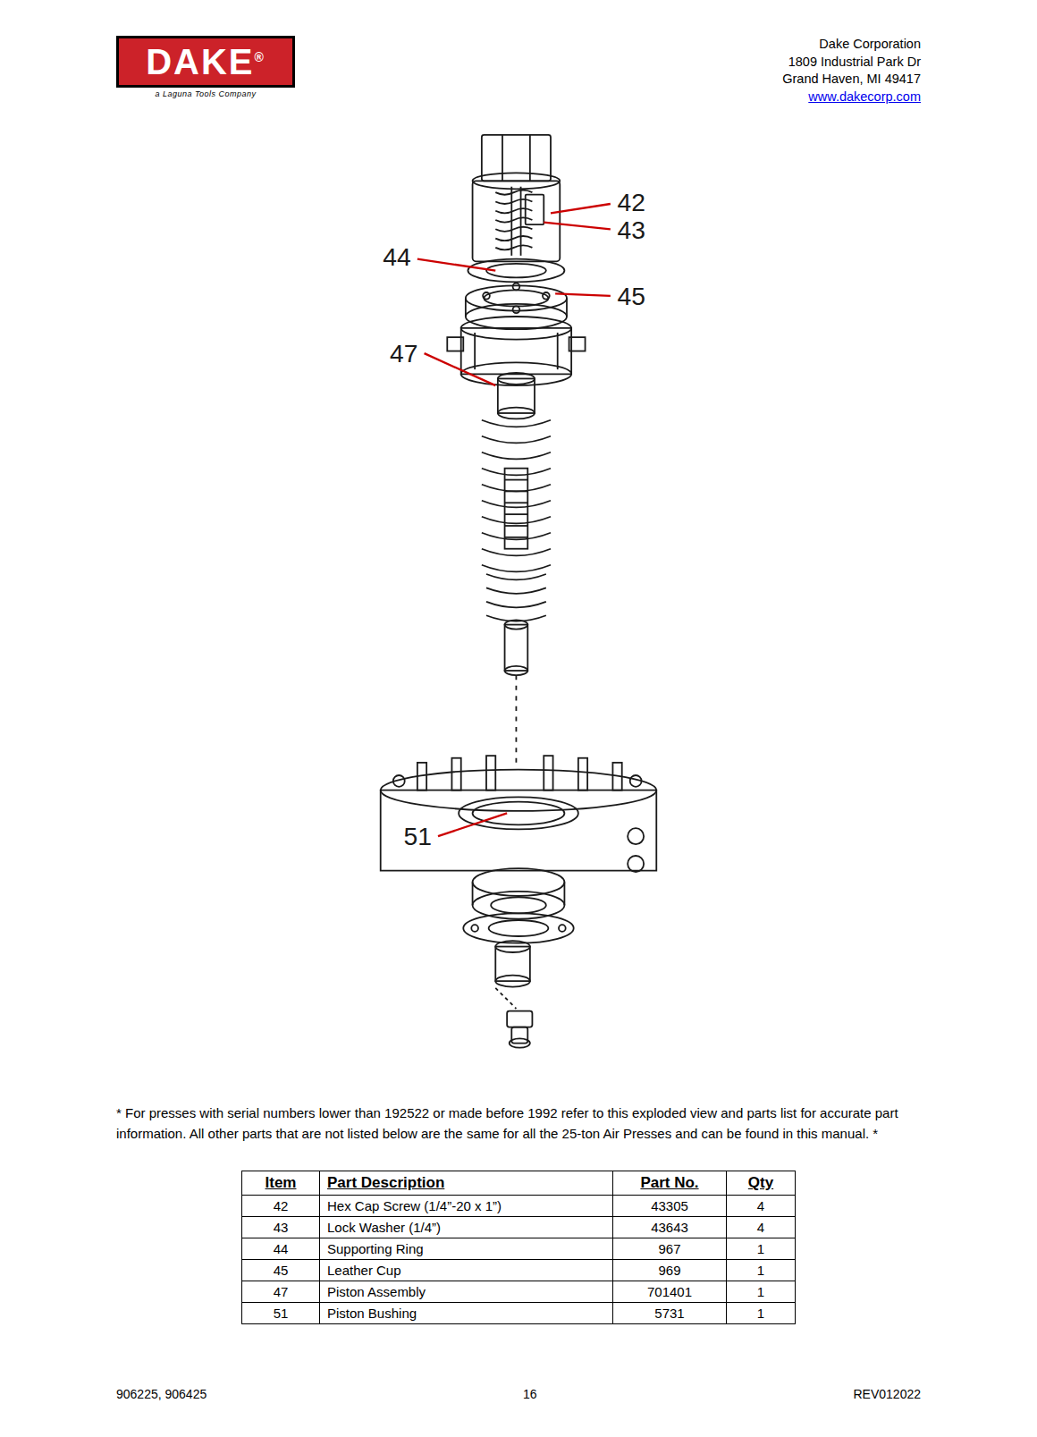DAKE®
a Laguna Tools Company
Dake Corporation
1809 Industrial Park Dr
Grand Haven, MI 49417
www.dakecorp.com
42 43 44 45 47 51
* For presses with serial numbers lower than 192522 or made before 1992 refer to this exploded view and parts list for accurate part information. All other parts that are not listed below are the same for all the 25-ton Air Presses and can be found in this manual. *
| Item | Part Description | Part No. | Qty |
| --- | --- | --- | --- |
| 42 | Hex Cap Screw (1/4”-20 x 1”) | 43305 | 4 |
| 43 | Lock Washer (1/4”) | 43643 | 4 |
| 44 | Supporting Ring | 967 | 1 |
| 45 | Leather Cup | 969 | 1 |
| 47 | Piston Assembly | 701401 | 1 |
| 51 | Piston Bushing | 5731 | 1 |
906225, 906425
16
REV012022